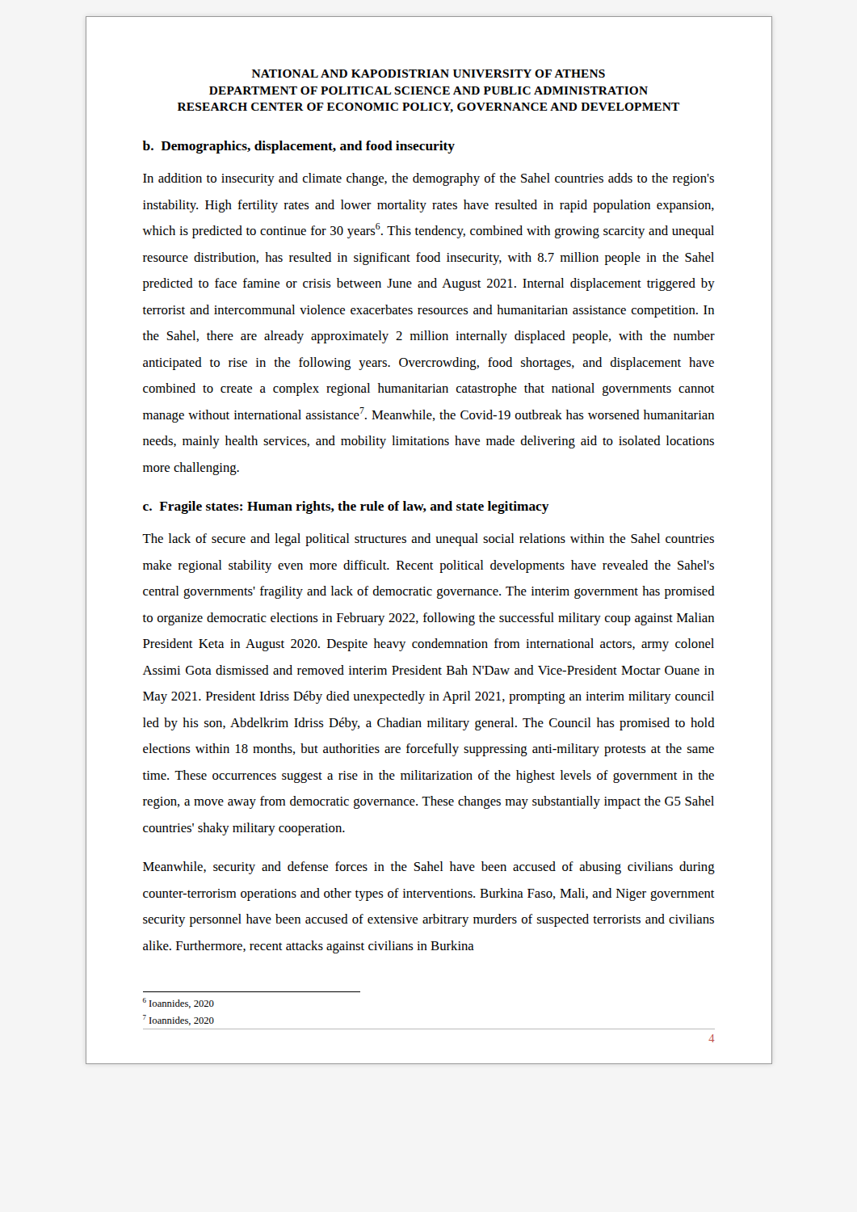NATIONAL AND KAPODISTRIAN UNIVERSITY OF ATHENS
DEPARTMENT OF POLITICAL SCIENCE AND PUBLIC ADMINISTRATION
RESEARCH CENTER OF ECONOMIC POLICY, GOVERNANCE AND DEVELOPMENT
b. Demographics, displacement, and food insecurity
In addition to insecurity and climate change, the demography of the Sahel countries adds to the region's instability. High fertility rates and lower mortality rates have resulted in rapid population expansion, which is predicted to continue for 30 years6. This tendency, combined with growing scarcity and unequal resource distribution, has resulted in significant food insecurity, with 8.7 million people in the Sahel predicted to face famine or crisis between June and August 2021. Internal displacement triggered by terrorist and intercommunal violence exacerbates resources and humanitarian assistance competition. In the Sahel, there are already approximately 2 million internally displaced people, with the number anticipated to rise in the following years. Overcrowding, food shortages, and displacement have combined to create a complex regional humanitarian catastrophe that national governments cannot manage without international assistance7. Meanwhile, the Covid-19 outbreak has worsened humanitarian needs, mainly health services, and mobility limitations have made delivering aid to isolated locations more challenging.
c. Fragile states: Human rights, the rule of law, and state legitimacy
The lack of secure and legal political structures and unequal social relations within the Sahel countries make regional stability even more difficult. Recent political developments have revealed the Sahel's central governments' fragility and lack of democratic governance. The interim government has promised to organize democratic elections in February 2022, following the successful military coup against Malian President Keta in August 2020. Despite heavy condemnation from international actors, army colonel Assimi Gota dismissed and removed interim President Bah N'Daw and Vice-President Moctar Ouane in May 2021. President Idriss Déby died unexpectedly in April 2021, prompting an interim military council led by his son, Abdelkrim Idriss Déby, a Chadian military general. The Council has promised to hold elections within 18 months, but authorities are forcefully suppressing anti-military protests at the same time. These occurrences suggest a rise in the militarization of the highest levels of government in the region, a move away from democratic governance. These changes may substantially impact the G5 Sahel countries' shaky military cooperation.
Meanwhile, security and defense forces in the Sahel have been accused of abusing civilians during counter-terrorism operations and other types of interventions. Burkina Faso, Mali, and Niger government security personnel have been accused of extensive arbitrary murders of suspected terrorists and civilians alike. Furthermore, recent attacks against civilians in Burkina
6 Ioannides, 2020
7 Ioannides, 2020
4